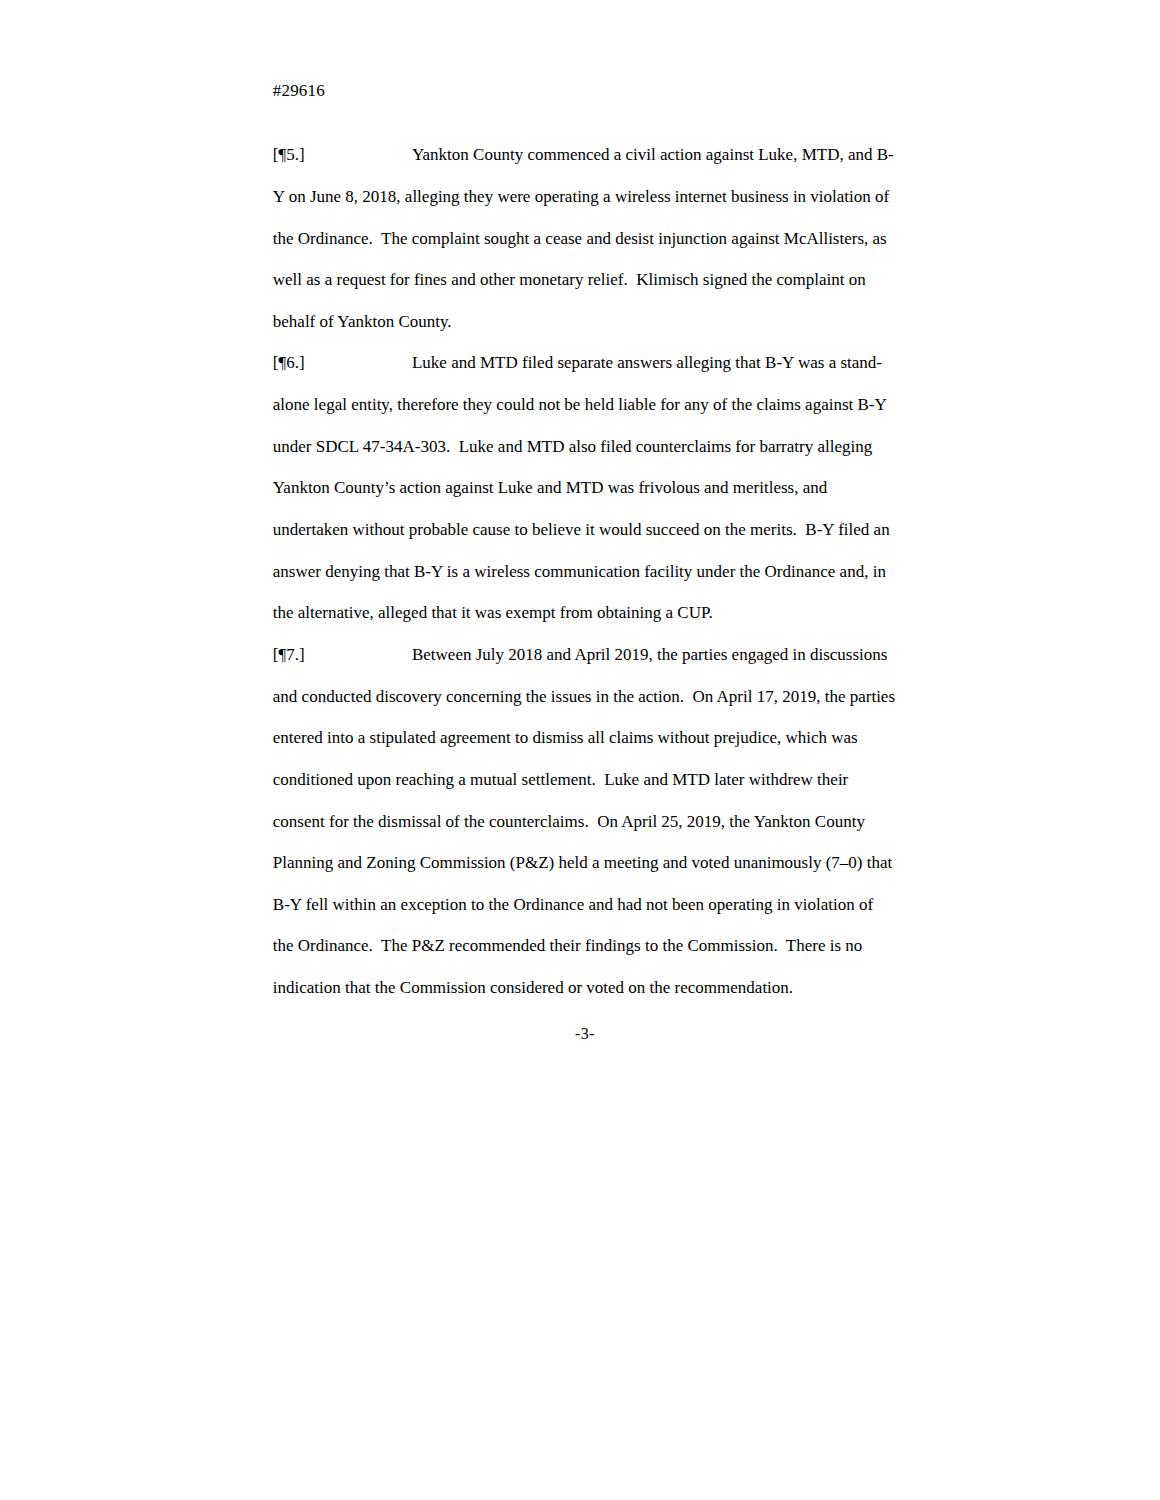#29616
[¶5.] Yankton County commenced a civil action against Luke, MTD, and B-Y on June 8, 2018, alleging they were operating a wireless internet business in violation of the Ordinance. The complaint sought a cease and desist injunction against McAllisters, as well as a request for fines and other monetary relief. Klimisch signed the complaint on behalf of Yankton County.
[¶6.] Luke and MTD filed separate answers alleging that B-Y was a stand-alone legal entity, therefore they could not be held liable for any of the claims against B-Y under SDCL 47-34A-303. Luke and MTD also filed counterclaims for barratry alleging Yankton County’s action against Luke and MTD was frivolous and meritless, and undertaken without probable cause to believe it would succeed on the merits. B-Y filed an answer denying that B-Y is a wireless communication facility under the Ordinance and, in the alternative, alleged that it was exempt from obtaining a CUP.
[¶7.] Between July 2018 and April 2019, the parties engaged in discussions and conducted discovery concerning the issues in the action. On April 17, 2019, the parties entered into a stipulated agreement to dismiss all claims without prejudice, which was conditioned upon reaching a mutual settlement. Luke and MTD later withdrew their consent for the dismissal of the counterclaims. On April 25, 2019, the Yankton County Planning and Zoning Commission (P&Z) held a meeting and voted unanimously (7–0) that B-Y fell within an exception to the Ordinance and had not been operating in violation of the Ordinance. The P&Z recommended their findings to the Commission. There is no indication that the Commission considered or voted on the recommendation.
-3-